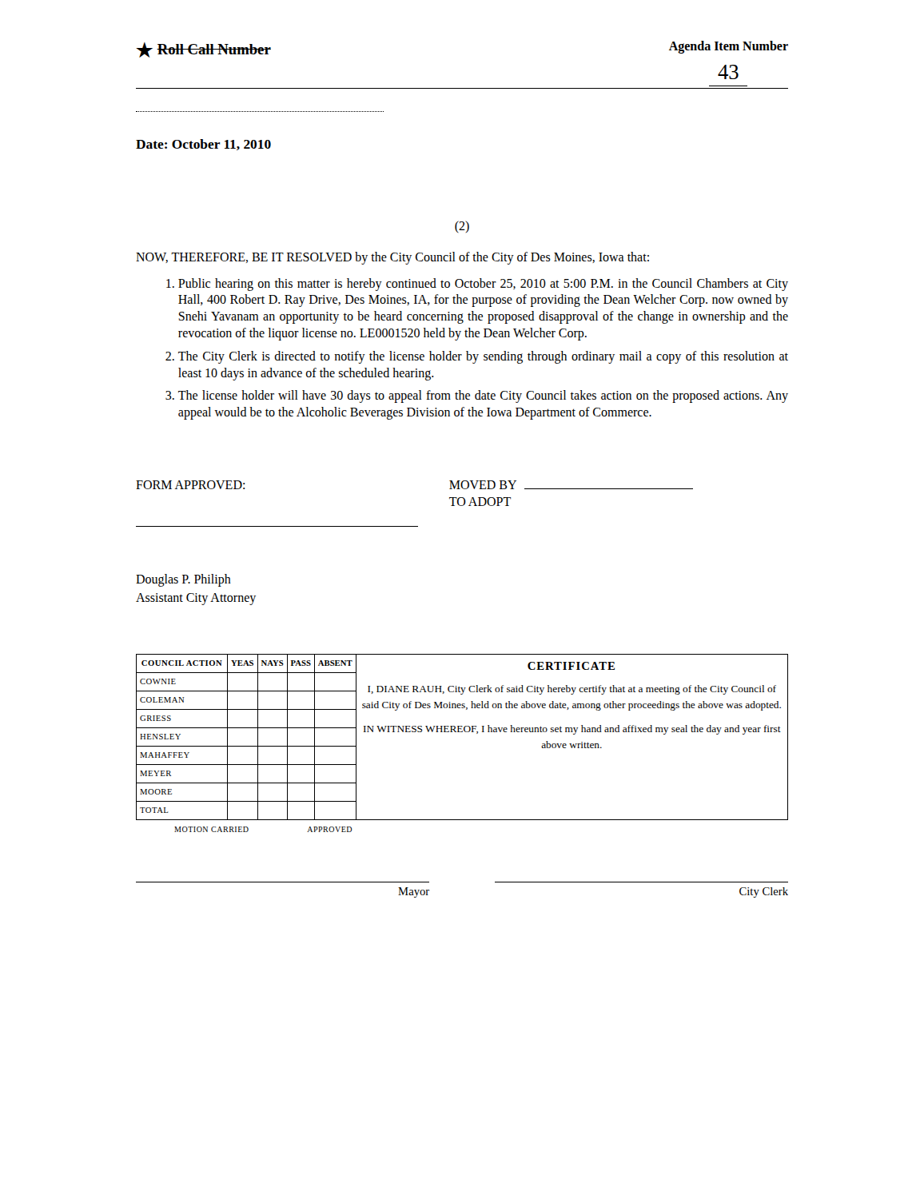★ Roll Call Number
Agenda Item Number
43
Date: October 11, 2010
(2)
NOW, THEREFORE, BE IT RESOLVED by the City Council of the City of Des Moines, Iowa that:
Public hearing on this matter is hereby continued to October 25, 2010 at 5:00 P.M. in the Council Chambers at City Hall, 400 Robert D. Ray Drive, Des Moines, IA, for the purpose of providing the Dean Welcher Corp. now owned by Snehi Yavanam an opportunity to be heard concerning the proposed disapproval of the change in ownership and the revocation of the liquor license no. LE0001520 held by the Dean Welcher Corp.
The City Clerk is directed to notify the license holder by sending through ordinary mail a copy of this resolution at least 10 days in advance of the scheduled hearing.
The license holder will have 30 days to appeal from the date City Council takes action on the proposed actions. Any appeal would be to the Alcoholic Beverages Division of the Iowa Department of Commerce.
FORM APPROVED:
Douglas P. Philiph
Assistant City Attorney
MOVED BY
TO ADOPT
| COUNCIL ACTION | YEAS | NAYS | PASS | ABSENT | CERTIFICATE I, DIANE RAUH, City Clerk of said City hereby certify that at a meeting of the City Council of said City of Des Moines, held on the above date, among other proceedings the above was adopted. IN WITNESS WHEREOF, I have hereunto set my hand and affixed my seal the day and year first above written. |
| COWNIE | | | | |
| COLEMAN | | | | |
| GRIESS | | | | |
| HENSLEY | | | | |
| MAHAFFEY | | | | |
| MEYER | | | | |
| MOORE | | | | |
| TOTAL | | | | |
| MOTION CARRIED | APPROVED | |
Mayor
City Clerk